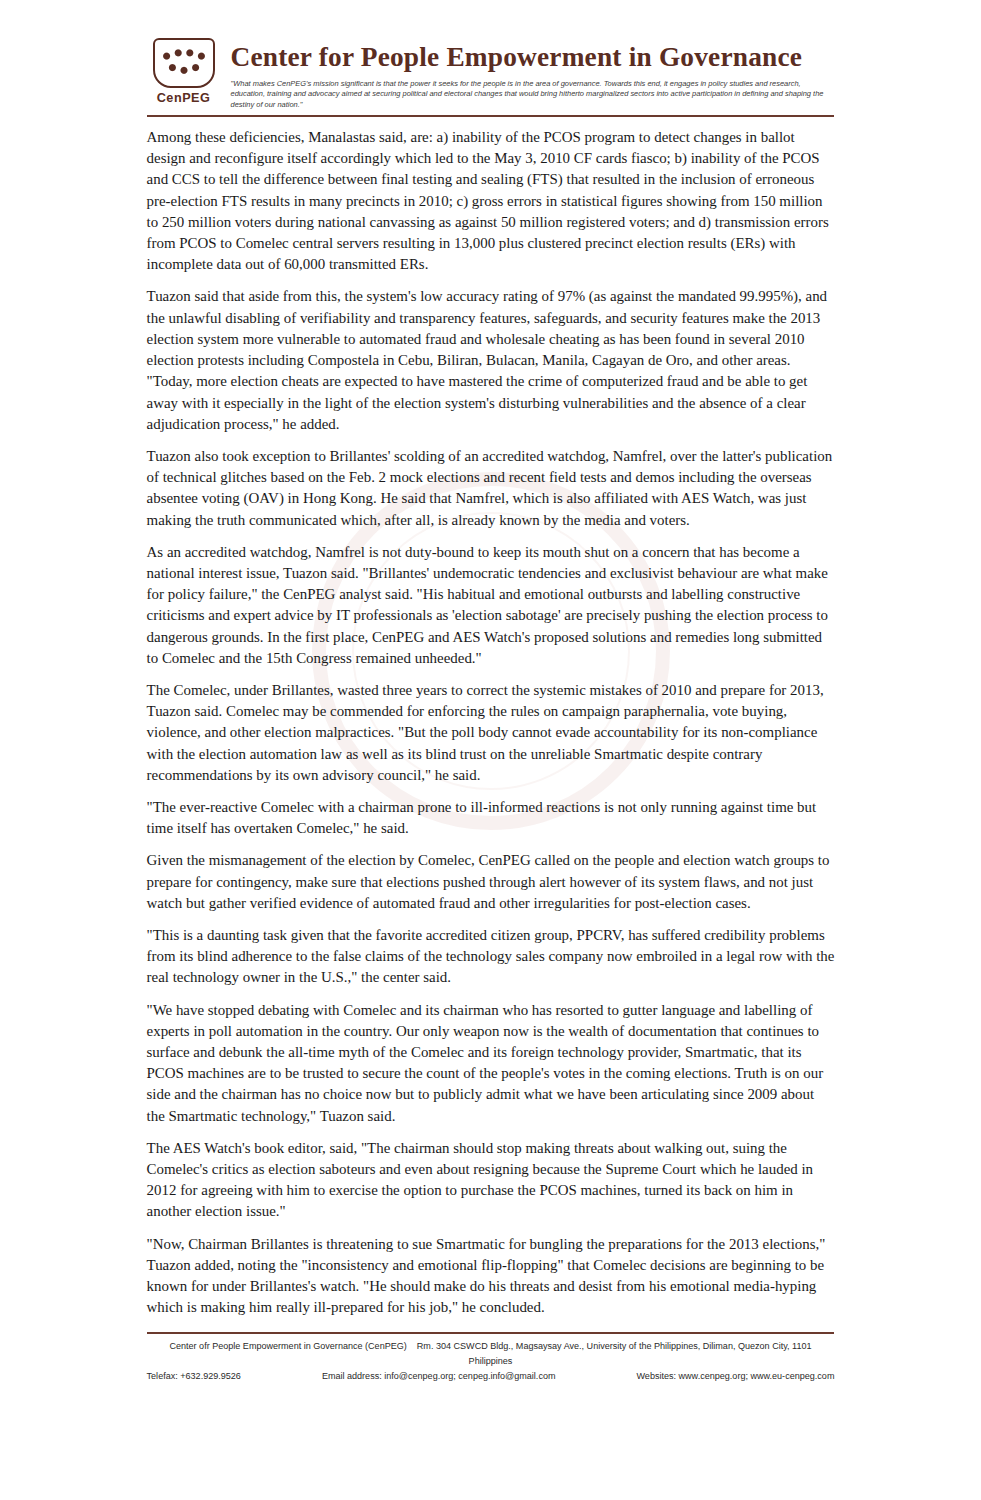CenPEG
Center for People Empowerment in Governance
"What makes CenPEG's mission significant is that the power it seeks for the people is in the area of governance. Towards this end, it engages in policy studies and research, education, training and advocacy aimed at securing political and electoral changes that would bring hitherto marginalized sectors into active participation in defining and shaping the destiny of our nation."
Among these deficiencies, Manalastas said, are: a) inability of the PCOS program to detect changes in ballot design and reconfigure itself accordingly which led to the May 3, 2010 CF cards fiasco; b) inability of the PCOS and CCS to tell the difference between final testing and sealing (FTS) that resulted in the inclusion of erroneous pre-election FTS results in many precincts in 2010; c) gross errors in statistical figures showing from 150 million to 250 million voters during national canvassing as against 50 million registered voters; and d) transmission errors from PCOS to Comelec central servers resulting in 13,000 plus clustered precinct election results (ERs) with incomplete data out of 60,000 transmitted ERs.
Tuazon said that aside from this, the system's low accuracy rating of 97% (as against the mandated 99.995%), and the unlawful disabling of verifiability and transparency features, safeguards, and security features make the 2013 election system more vulnerable to automated fraud and wholesale cheating as has been found in several 2010 election protests including Compostela in Cebu, Biliran, Bulacan, Manila, Cagayan de Oro, and other areas. "Today, more election cheats are expected to have mastered the crime of computerized fraud and be able to get away with it especially in the light of the election system's disturbing vulnerabilities and the absence of a clear adjudication process," he added.
Tuazon also took exception to Brillantes' scolding of an accredited watchdog, Namfrel, over the latter's publication of technical glitches based on the Feb. 2 mock elections and recent field tests and demos including the overseas absentee voting (OAV) in Hong Kong. He said that Namfrel, which is also affiliated with AES Watch, was just making the truth communicated which, after all, is already known by the media and voters.
As an accredited watchdog, Namfrel is not duty-bound to keep its mouth shut on a concern that has become a national interest issue, Tuazon said. "Brillantes' undemocratic tendencies and exclusivist behaviour are what make for policy failure," the CenPEG analyst said. "His habitual and emotional outbursts and labelling constructive criticisms and expert advice by IT professionals as 'election sabotage' are precisely pushing the election process to dangerous grounds. In the first place, CenPEG and AES Watch's proposed solutions and remedies long submitted to Comelec and the 15th Congress remained unheeded."
The Comelec, under Brillantes, wasted three years to correct the systemic mistakes of 2010 and prepare for 2013, Tuazon said. Comelec may be commended for enforcing the rules on campaign paraphernalia, vote buying, violence, and other election malpractices. "But the poll body cannot evade accountability for its non-compliance with the election automation law as well as its blind trust on the unreliable Smartmatic despite contrary recommendations by its own advisory council," he said.
"The ever-reactive Comelec with a chairman prone to ill-informed reactions is not only running against time but time itself has overtaken Comelec," he said.
Given the mismanagement of the election by Comelec, CenPEG called on the people and election watch groups to prepare for contingency, make sure that elections pushed through alert however of its system flaws, and not just watch but gather verified evidence of automated fraud and other irregularities for post-election cases.
"This is a daunting task given that the favorite accredited citizen group, PPCRV, has suffered credibility problems from its blind adherence to the false claims of the technology sales company now embroiled in a legal row with the real technology owner in the U.S.," the center said.
"We have stopped debating with Comelec and its chairman who has resorted to gutter language and labelling of experts in poll automation in the country. Our only weapon now is the wealth of documentation that continues to surface and debunk the all-time myth of the Comelec and its foreign technology provider, Smartmatic, that its PCOS machines are to be trusted to secure the count of the people's votes in the coming elections. Truth is on our side and the chairman has no choice now but to publicly admit what we have been articulating since 2009 about the Smartmatic technology," Tuazon said.
The AES Watch's book editor, said, "The chairman should stop making threats about walking out, suing the Comelec's critics as election saboteurs and even about resigning because the Supreme Court which he lauded in 2012 for agreeing with him to exercise the option to purchase the PCOS machines, turned its back on him in another election issue."
"Now, Chairman Brillantes is threatening to sue Smartmatic for bungling the preparations for the 2013 elections," Tuazon added, noting the "inconsistency and emotional flip-flopping" that Comelec decisions are beginning to be known for under Brillantes's watch. "He should make do his threats and desist from his emotional media-hyping which is making him really ill-prepared for his job," he concluded.
Center ofr People Empowerment in Governance (CenPEG) Rm. 304 CSWCD Bldg., Magsaysay Ave., University of the Philippines, Diliman, Quezon City, 1101 Philippines
Telefax: +632.929.9526 Email address: info@cenpeg.org; cenpeg.info@gmail.com Websites: www.cenpeg.org; www.eu-cenpeg.com